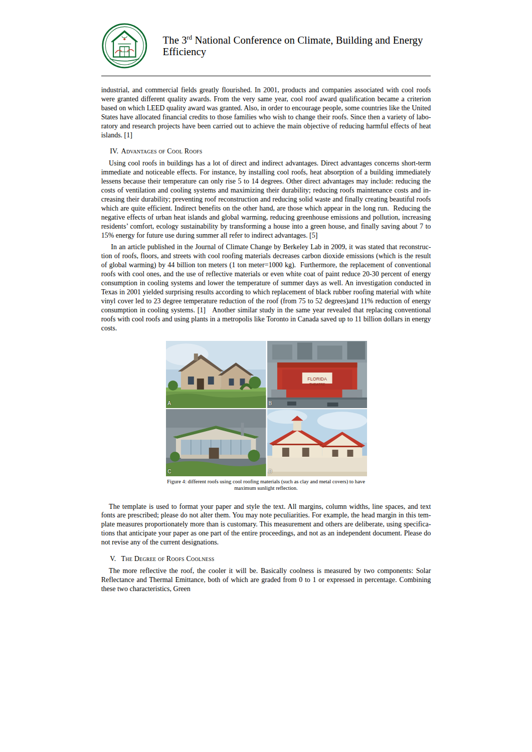The 3rd National Conference on Climate, Building and Energy Efficiency
industrial, and commercial fields greatly flourished. In 2001, products and companies associated with cool roofs were granted different quality awards. From the very same year, cool roof award qualification became a criterion based on which LEED quality award was granted. Also, in order to encourage people, some countries like the United States have allocated financial credits to those families who wish to change their roofs. Since then a variety of laboratory and research projects have been carried out to achieve the main objective of reducing harmful effects of heat islands. [1]
IV. Advantages of Cool Roofs
Using cool roofs in buildings has a lot of direct and indirect advantages. Direct advantages concerns short-term immediate and noticeable effects. For instance, by installing cool roofs, heat absorption of a building immediately lessens because their temperature can only rise 5 to 14 degrees. Other direct advantages may include: reducing the costs of ventilation and cooling systems and maximizing their durability; reducing roofs maintenance costs and increasing their durability; preventing roof reconstruction and reducing solid waste and finally creating beautiful roofs which are quite efficient. Indirect benefits on the other hand, are those which appear in the long run. Reducing the negative effects of urban heat islands and global warming, reducing greenhouse emissions and pollution, increasing residents’ comfort, ecology sustainability by transforming a house into a green house, and finally saving about 7 to 15% energy for future use during summer all refer to indirect advantages. [5]
In an article published in the Journal of Climate Change by Berkeley Lab in 2009, it was stated that reconstruction of roofs, floors, and streets with cool roofing materials decreases carbon dioxide emissions (which is the result of global warming) by 44 billion ton meters (1 ton meter=1000 kg). Furthermore, the replacement of conventional roofs with cool ones, and the use of reflective materials or even white coat of paint reduce 20-30 percent of energy consumption in cooling systems and lower the temperature of summer days as well. An investigation conducted in Texas in 2001 yielded surprising results according to which replacement of black rubber roofing material with white vinyl cover led to 23 degree temperature reduction of the roof (from 75 to 52 degrees)and 11% reduction of energy consumption in cooling systems. [1] Another similar study in the same year revealed that replacing conventional roofs with cool roofs and using plants in a metropolis like Toronto in Canada saved up to 11 billion dollars in energy costs.
A
B FLORIDA THEATRE
C
D
Figure 4: different roofs using cool roofing materials (such as clay and metal covers) to have maximum sunlight reflection.
The template is used to format your paper and style the text. All margins, column widths, line spaces, and text fonts are prescribed; please do not alter them. You may note peculiarities. For example, the head margin in this template measures proportionately more than is customary. This measurement and others are deliberate, using specifications that anticipate your paper as one part of the entire proceedings, and not as an independent document. Please do not revise any of the current designations.
V. The Degree of Roofs Coolness
The more reflective the roof, the cooler it will be. Basically coolness is measured by two components: Solar Reflectance and Thermal Emittance, both of which are graded from 0 to 1 or expressed in percentage. Combining these two characteristics, Green